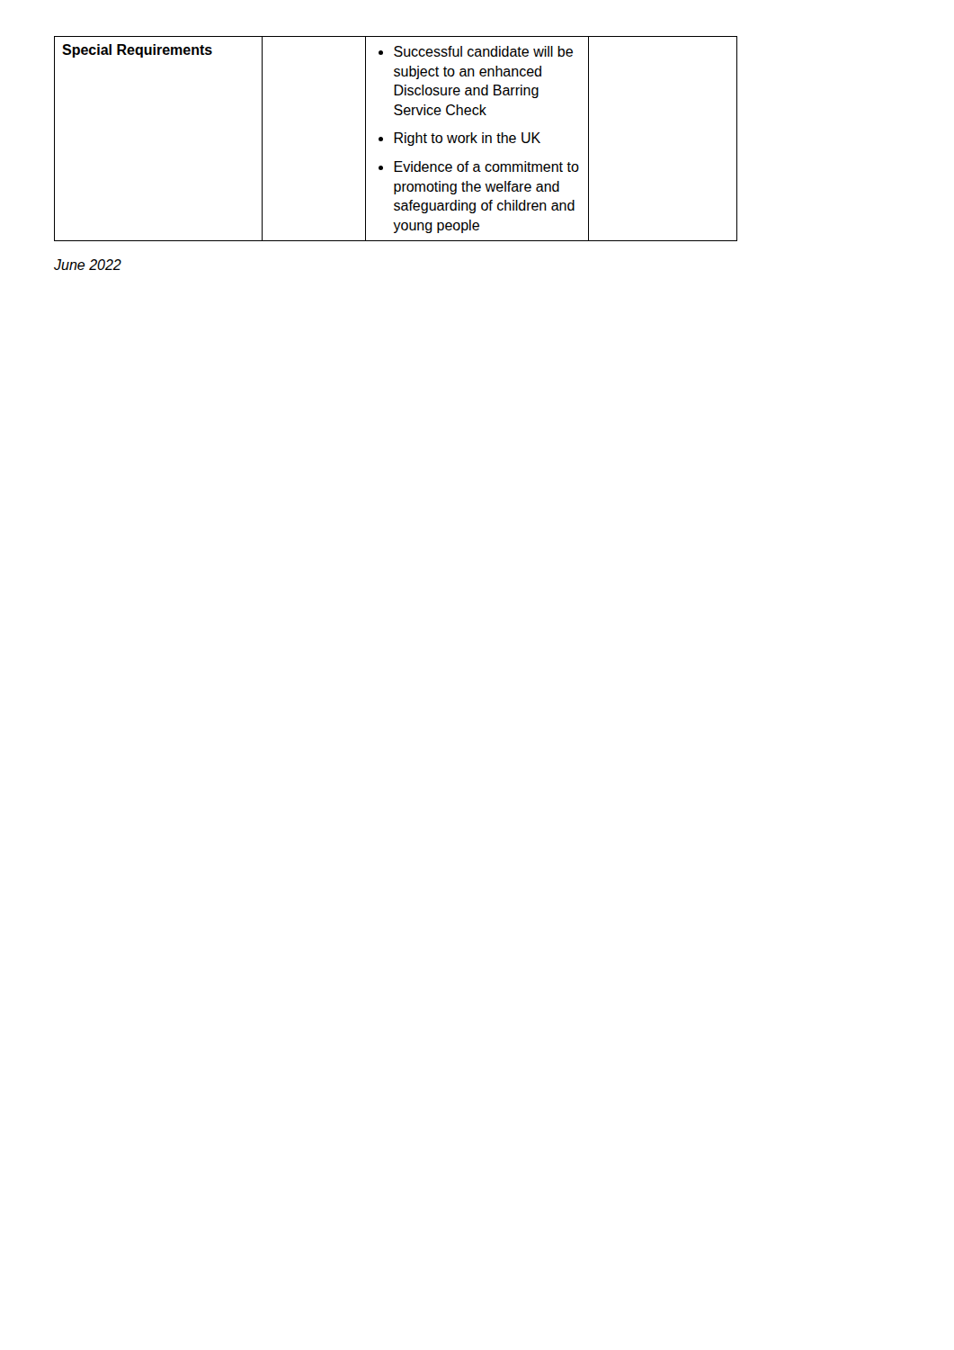| Special Requirements | | Successful candidate will be subject to an enhanced Disclosure and Barring Service Check Right to work in the UK Evidence of a commitment to promoting the welfare and safeguarding of children and young people | |
June 2022